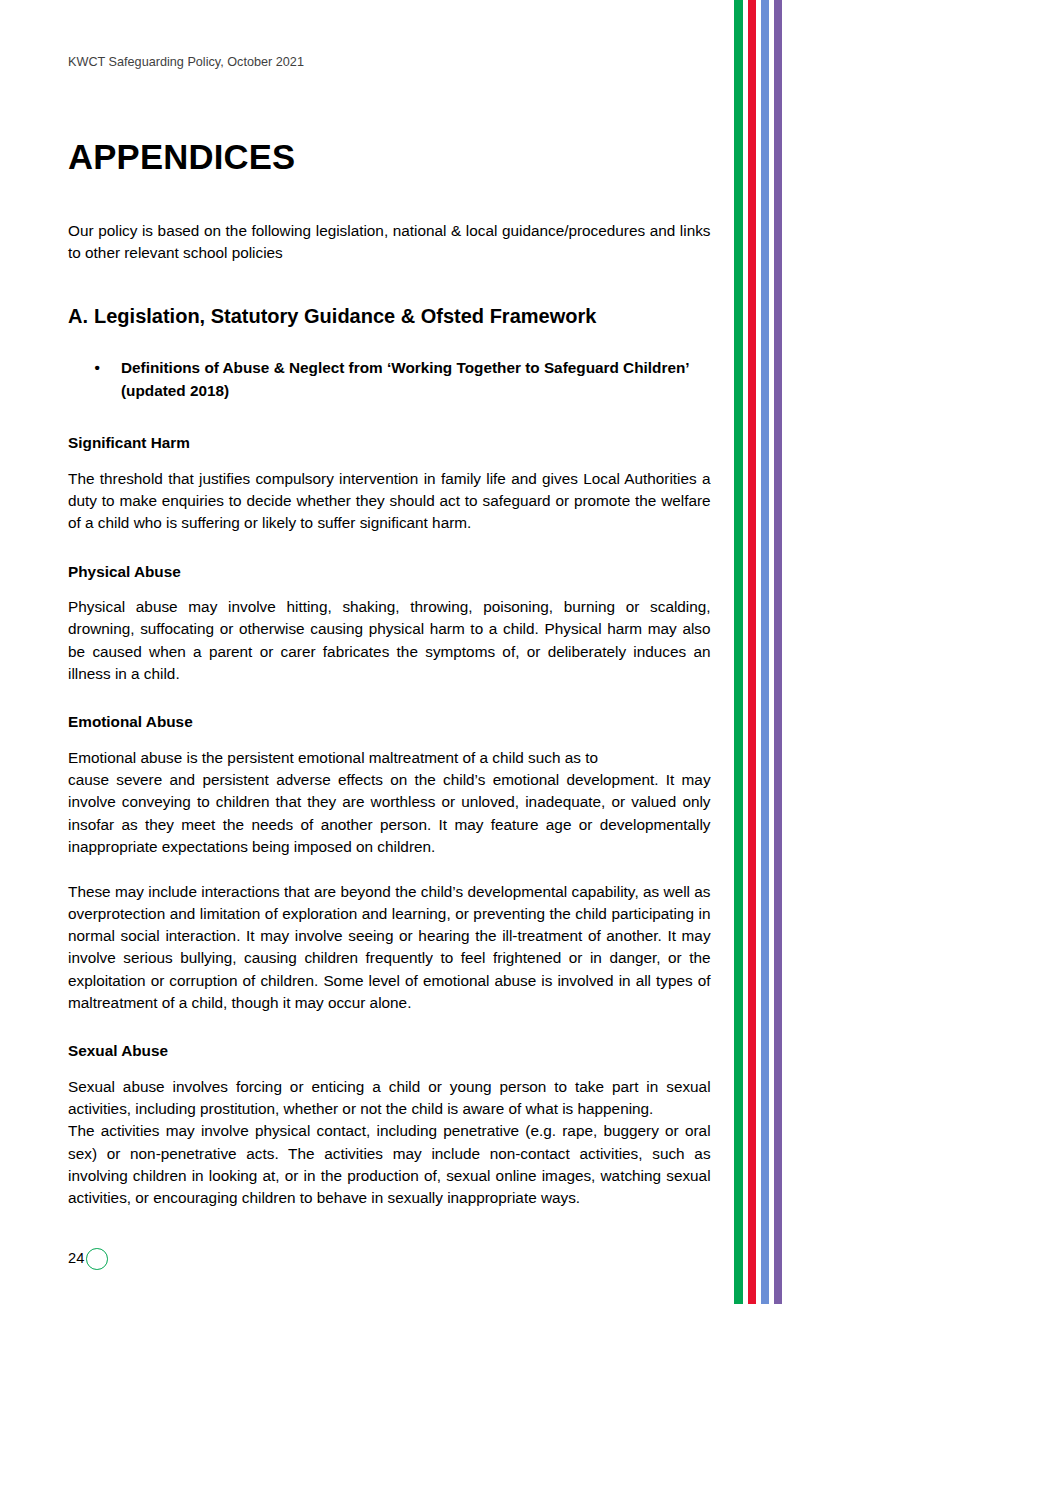KWCT Safeguarding Policy, October 2021
APPENDICES
Our policy is based on the following legislation, national & local guidance/procedures and links to other relevant school policies
A. Legislation, Statutory Guidance & Ofsted Framework
Definitions of Abuse & Neglect from ‘Working Together to Safeguard Children’ (updated 2018)
Significant Harm
The threshold that justifies compulsory intervention in family life and gives Local Authorities a duty to make enquiries to decide whether they should act to safeguard or promote the welfare of a child who is suffering or likely to suffer significant harm.
Physical Abuse
Physical abuse may involve hitting, shaking, throwing, poisoning, burning or scalding, drowning, suffocating or otherwise causing physical harm to a child. Physical harm may also be caused when a parent or carer fabricates the symptoms of, or deliberately induces an illness in a child.
Emotional Abuse
Emotional abuse is the persistent emotional maltreatment of a child such as to
cause severe and persistent adverse effects on the child’s emotional development. It may involve conveying to children that they are worthless or unloved, inadequate, or valued only insofar as they meet the needs of another person. It may feature age or developmentally inappropriate expectations being imposed on children.
These may include interactions that are beyond the child’s developmental capability, as well as overprotection and limitation of exploration and learning, or preventing the child participating in normal social interaction. It may involve seeing or hearing the ill-treatment of another. It may involve serious bullying, causing children frequently to feel frightened or in danger, or the exploitation or corruption of children. Some level of emotional abuse is involved in all types of maltreatment of a child, though it may occur alone.
Sexual Abuse
Sexual abuse involves forcing or enticing a child or young person to take part in sexual activities, including prostitution, whether or not the child is aware of what is happening.
The activities may involve physical contact, including penetrative (e.g. rape, buggery or oral sex) or non-penetrative acts. The activities may include non-contact activities, such as involving children in looking at, or in the production of, sexual online images, watching sexual activities, or encouraging children to behave in sexually inappropriate ways.
24